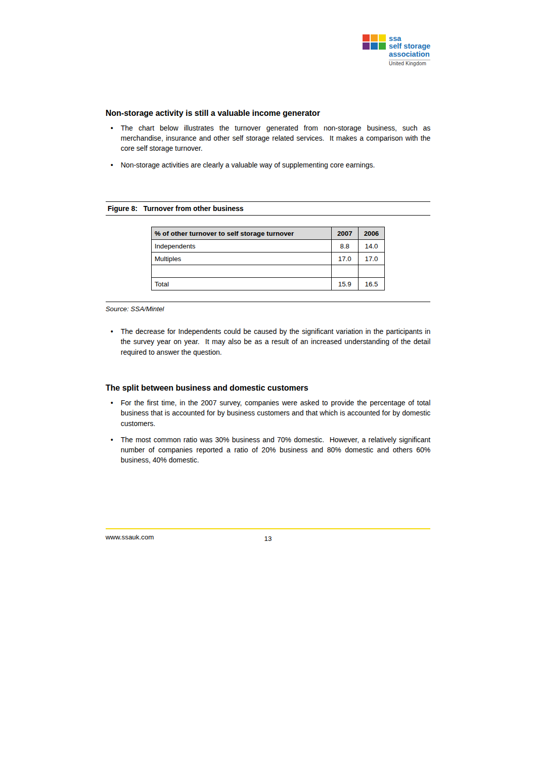ssa
self storage
association
United Kingdom
Non-storage activity is still a valuable income generator
The chart below illustrates the turnover generated from non-storage business, such as merchandise, insurance and other self storage related services. It makes a comparison with the core self storage turnover.
Non-storage activities are clearly a valuable way of supplementing core earnings.
Figure 8: Turnover from other business
| % of other turnover to self storage turnover | 2007 | 2006 |
| --- | --- | --- |
| Independents | 8.8 | 14.0 |
| Multiples | 17.0 | 17.0 |
| Total | 15.9 | 16.5 |
Source: SSA/Mintel
The decrease for Independents could be caused by the significant variation in the participants in the survey year on year. It may also be as a result of an increased understanding of the detail required to answer the question.
The split between business and domestic customers
For the first time, in the 2007 survey, companies were asked to provide the percentage of total business that is accounted for by business customers and that which is accounted for by domestic customers.
The most common ratio was 30% business and 70% domestic. However, a relatively significant number of companies reported a ratio of 20% business and 80% domestic and others 60% business, 40% domestic.
www.ssauk.com 13